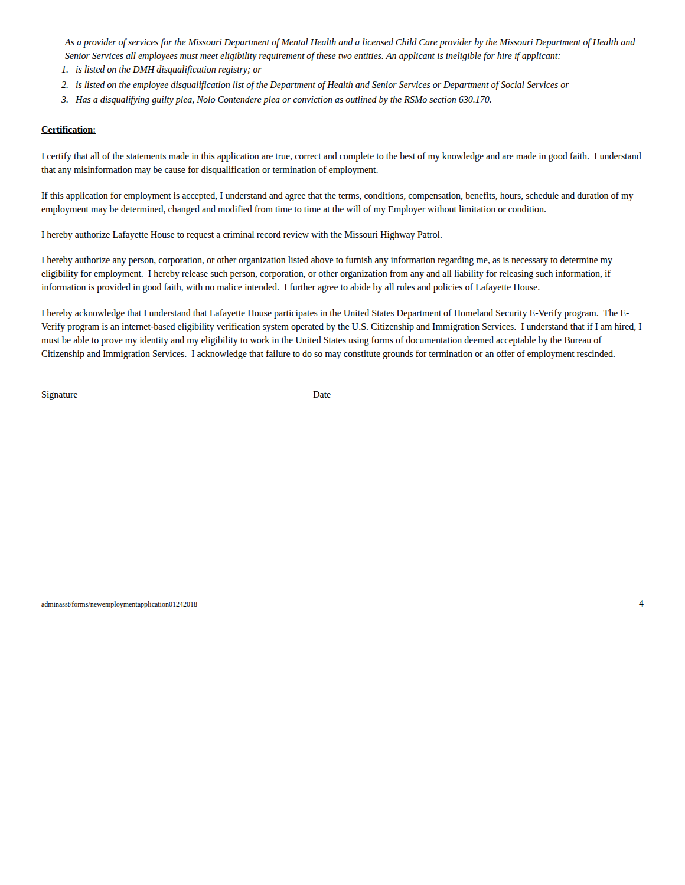As a provider of services for the Missouri Department of Mental Health and a licensed Child Care provider by the Missouri Department of Health and Senior Services all employees must meet eligibility requirement of these two entities. An applicant is ineligible for hire if applicant:
is listed on the DMH disqualification registry; or
is listed on the employee disqualification list of the Department of Health and Senior Services or Department of Social Services or
Has a disqualifying guilty plea, Nolo Contendere plea or conviction as outlined by the RSMo section 630.170.
Certification:
I certify that all of the statements made in this application are true, correct and complete to the best of my knowledge and are made in good faith. I understand that any misinformation may be cause for disqualification or termination of employment.
If this application for employment is accepted, I understand and agree that the terms, conditions, compensation, benefits, hours, schedule and duration of my employment may be determined, changed and modified from time to time at the will of my Employer without limitation or condition.
I hereby authorize Lafayette House to request a criminal record review with the Missouri Highway Patrol.
I hereby authorize any person, corporation, or other organization listed above to furnish any information regarding me, as is necessary to determine my eligibility for employment. I hereby release such person, corporation, or other organization from any and all liability for releasing such information, if information is provided in good faith, with no malice intended. I further agree to abide by all rules and policies of Lafayette House.
I hereby acknowledge that I understand that Lafayette House participates in the United States Department of Homeland Security E-Verify program. The E-Verify program is an internet-based eligibility verification system operated by the U.S. Citizenship and Immigration Services. I understand that if I am hired, I must be able to prove my identity and my eligibility to work in the United States using forms of documentation deemed acceptable by the Bureau of Citizenship and Immigration Services. I acknowledge that failure to do so may constitute grounds for termination or an offer of employment rescinded.
Signature
Date
adminasst/forms/newemploymentapplication01242018
4